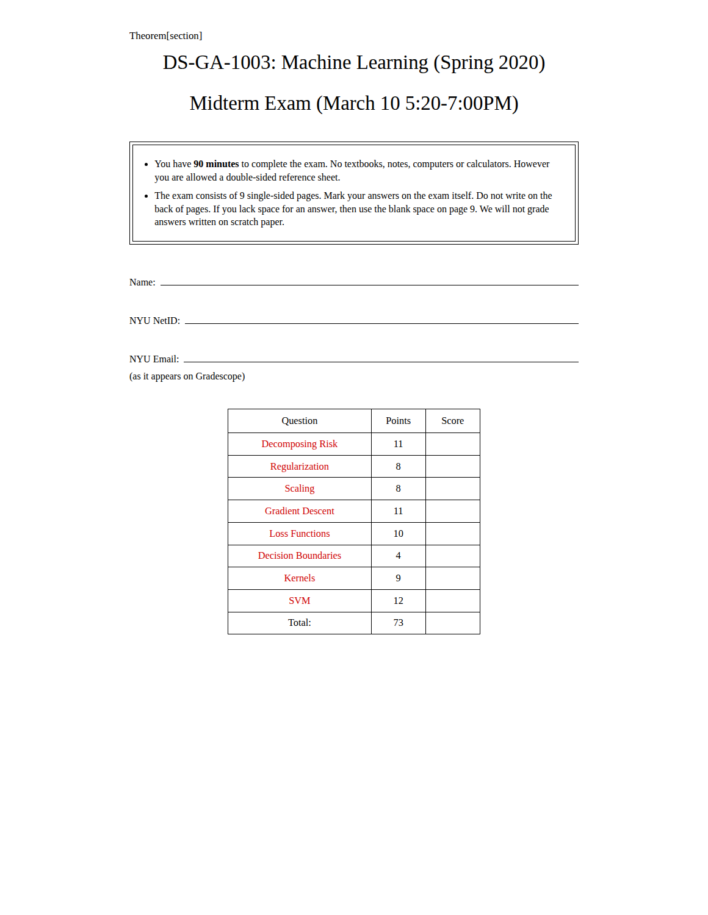Theorem[section]
DS-GA-1003: Machine Learning (Spring 2020) Midterm Exam (March 10 5:20-7:00PM)
You have 90 minutes to complete the exam. No textbooks, notes, computers or calculators. However you are allowed a double-sided reference sheet.
The exam consists of 9 single-sided pages. Mark your answers on the exam itself. Do not write on the back of pages. If you lack space for an answer, then use the blank space on page 9. We will not grade answers written on scratch paper.
Name:
NYU NetID:
NYU Email:
(as it appears on Gradescope)
| Question | Points | Score |
| --- | --- | --- |
| Decomposing Risk | 11 | |
| Regularization | 8 | |
| Scaling | 8 | |
| Gradient Descent | 11 | |
| Loss Functions | 10 | |
| Decision Boundaries | 4 | |
| Kernels | 9 | |
| SVM | 12 | |
| Total: | 73 | |